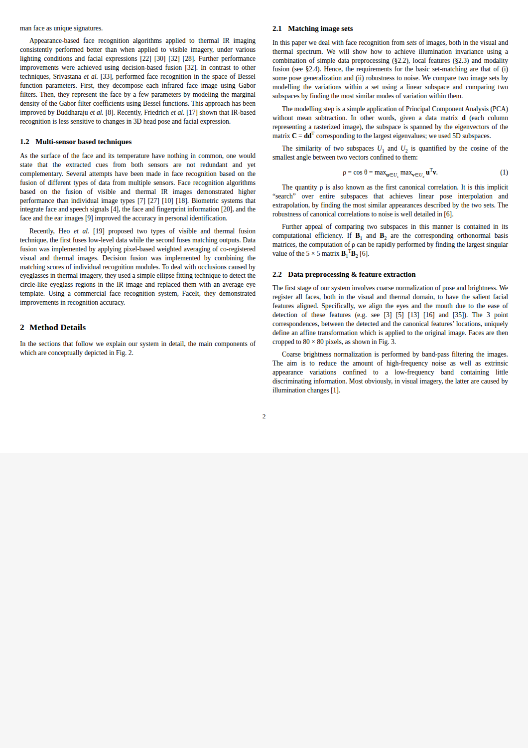man face as unique signatures.
Appearance-based face recognition algorithms applied to thermal IR imaging consistently performed better than when applied to visible imagery, under various lighting conditions and facial expressions [22] [30] [32] [28]. Further performance improvements were achieved using decision-based fusion [32]. In contrast to other techniques, Srivastana et al. [33], performed face recognition in the space of Bessel function parameters. First, they decompose each infrared face image using Gabor filters. Then, they represent the face by a few parameters by modeling the marginal density of the Gabor filter coefficients using Bessel functions. This approach has been improved by Buddharaju et al. [8]. Recently, Friedrich et al. [17] shown that IR-based recognition is less sensitive to changes in 3D head pose and facial expression.
1.2 Multi-sensor based techniques
As the surface of the face and its temperature have nothing in common, one would state that the extracted cues from both sensors are not redundant and yet complementary. Several attempts have been made in face recognition based on the fusion of different types of data from multiple sensors. Face recognition algorithms based on the fusion of visible and thermal IR images demonstrated higher performance than individual image types [7] [27] [10] [18]. Biometric systems that integrate face and speech signals [4], the face and fingerprint information [20], and the face and the ear images [9] improved the accuracy in personal identification.
Recently, Heo et al. [19] proposed two types of visible and thermal fusion technique, the first fuses low-level data while the second fuses matching outputs. Data fusion was implemented by applying pixel-based weighted averaging of co-registered visual and thermal images. Decision fusion was implemented by combining the matching scores of individual recognition modules. To deal with occlusions caused by eyeglasses in thermal imagery, they used a simple ellipse fitting technique to detect the circle-like eyeglass regions in the IR image and replaced them with an average eye template. Using a commercial face recognition system, FaceIt, they demonstrated improvements in recognition accuracy.
2 Method Details
In the sections that follow we explain our system in detail, the main components of which are conceptually depicted in Fig. 2.
2.1 Matching image sets
In this paper we deal with face recognition from sets of images, both in the visual and thermal spectrum. We will show how to achieve illumination invariance using a combination of simple data preprocessing (§2.2), local features (§2.3) and modality fusion (see §2.4). Hence, the requirements for the basic set-matching are that of (i) some pose generalization and (ii) robustness to noise. We compare two image sets by modelling the variations within a set using a linear subspace and comparing two subspaces by finding the most similar modes of variation within them.
The modelling step is a simple application of Principal Component Analysis (PCA) without mean subtraction. In other words, given a data matrix d (each column representing a rasterized image), the subspace is spanned by the eigenvectors of the matrix C = ddT corresponding to the largest eigenvalues; we used 5D subspaces.
The similarity of two subspaces U1 and U2 is quantified by the cosine of the smallest angle between two vectors confined to them:
ρ = cos θ = maxu∈U1 maxv∈U2 uTv.(1)
The quantity ρ is also known as the first canonical correlation. It is this implicit “search” over entire subspaces that achieves linear pose interpolation and extrapolation, by finding the most similar appearances described by the two sets. The robustness of canonical correlations to noise is well detailed in [6].
Further appeal of comparing two subspaces in this manner is contained in its computational efficiency. If B1 and B2 are the corresponding orthonormal basis matrices, the computation of ρ can be rapidly performed by finding the largest singular value of the 5 × 5 matrix B1TB2 [6].
2.2 Data preprocessing & feature extraction
The first stage of our system involves coarse normalization of pose and brightness. We register all faces, both in the visual and thermal domain, to have the salient facial features aligned. Specifically, we align the eyes and the mouth due to the ease of detection of these features (e.g. see [3] [5] [13] [16] and [35]). The 3 point correspondences, between the detected and the canonical features’ locations, uniquely define an affine transformation which is applied to the original image. Faces are then cropped to 80 × 80 pixels, as shown in Fig. 3.
Coarse brightness normalization is performed by band-pass filtering the images. The aim is to reduce the amount of high-frequency noise as well as extrinsic appearance variations confined to a low-frequency band containing little discriminating information. Most obviously, in visual imagery, the latter are caused by illumination changes [1].
2